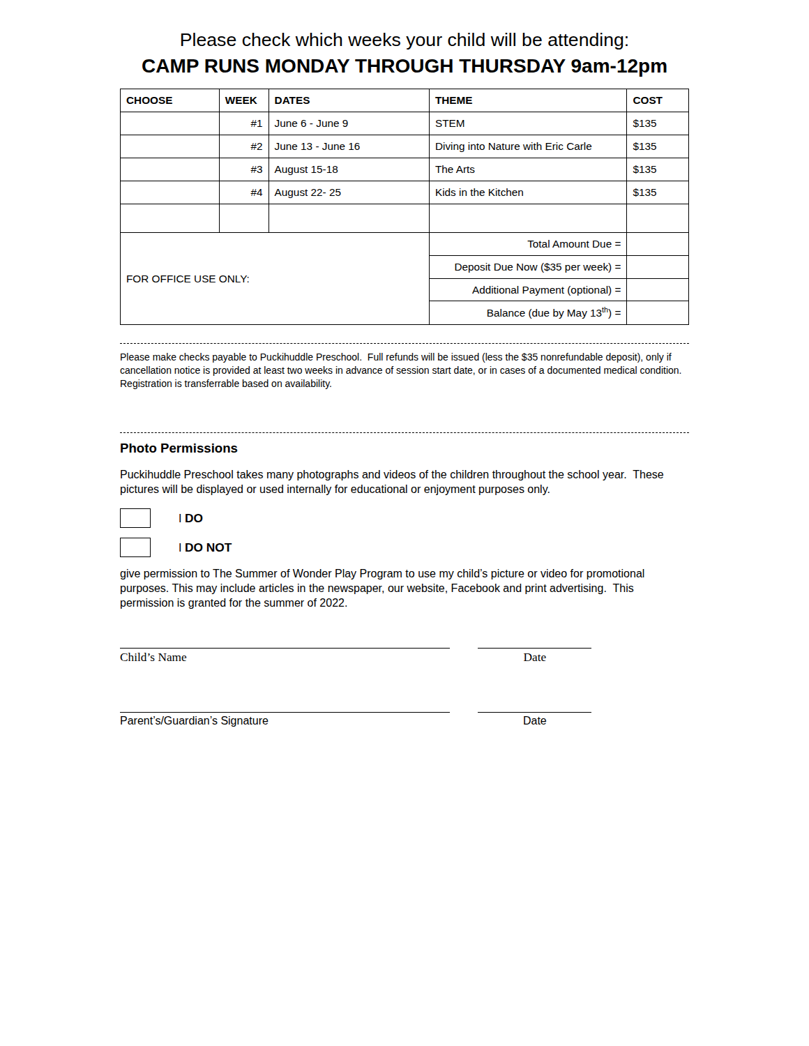Please check which weeks your child will be attending:
CAMP RUNS MONDAY THROUGH THURSDAY 9am-12pm
| CHOOSE | WEEK | DATES | THEME | COST |
| --- | --- | --- | --- | --- |
| | #1 | June 6 - June 9 | STEM | $135 |
| | #2 | June 13 - June 16 | Diving into Nature with Eric Carle | $135 |
| | #3 | August 15-18 | The Arts | $135 |
| | #4 | August 22- 25 | Kids in the Kitchen | $135 |
| FOR OFFICE USE ONLY: | Total Amount Due = | |
| Deposit Due Now ($35 per week) = | |
| Additional Payment (optional) = | |
| Balance (due by May 13 th ) = | |
Please make checks payable to Puckihuddle Preschool. Full refunds will be issued (less the $35 nonrefundable deposit), only if cancellation notice is provided at least two weeks in advance of session start date, or in cases of a documented medical condition. Registration is transferrable based on availability.
Photo Permissions
Puckihuddle Preschool takes many photographs and videos of the children throughout the school year. These pictures will be displayed or used internally for educational or enjoyment purposes only.
I DO
I DO NOT
give permission to The Summer of Wonder Play Program to use my child’s picture or video for promotional purposes. This may include articles in the newspaper, our website, Facebook and print advertising. This permission is granted for the summer of 2022.
Child’s Name Date
Parent’s/Guardian’s Signature Date